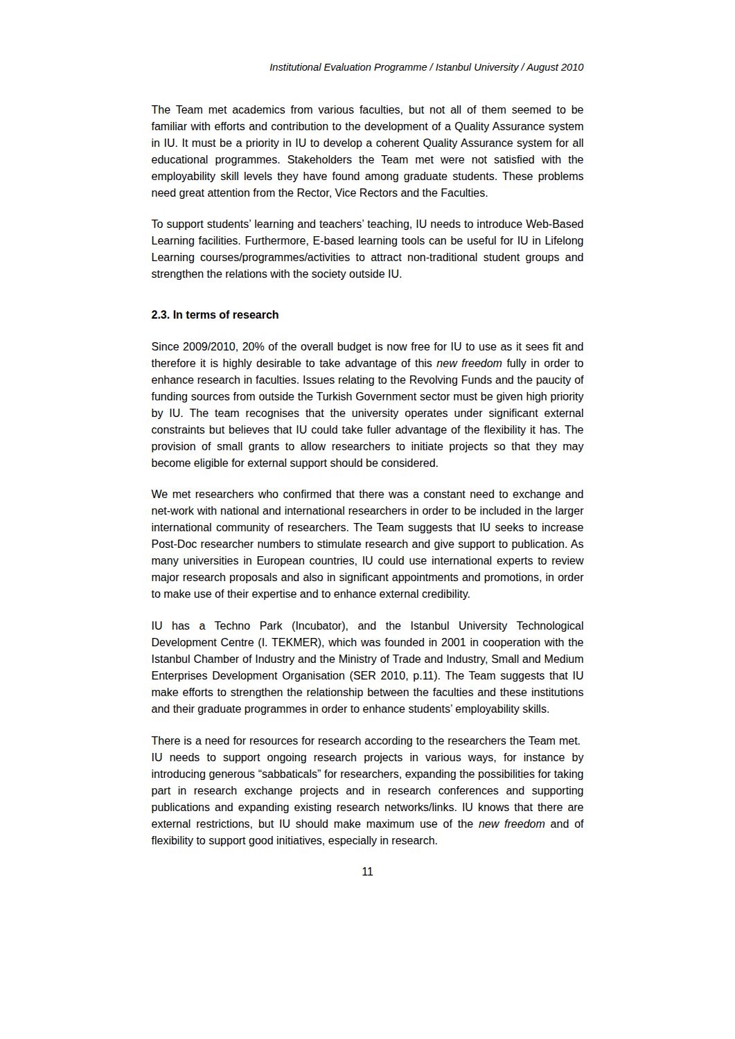Institutional Evaluation Programme / Istanbul University / August 2010
The Team met academics from various faculties, but not all of them seemed to be familiar with efforts and contribution to the development of a Quality Assurance system in IU. It must be a priority in IU to develop a coherent Quality Assurance system for all educational programmes. Stakeholders the Team met were not satisfied with the employability skill levels they have found among graduate students. These problems need great attention from the Rector, Vice Rectors and the Faculties.
To support students’ learning and teachers’ teaching, IU needs to introduce Web-Based Learning facilities. Furthermore, E-based learning tools can be useful for IU in Lifelong Learning courses/programmes/activities to attract non-traditional student groups and strengthen the relations with the society outside IU.
2.3. In terms of research
Since 2009/2010, 20% of the overall budget is now free for IU to use as it sees fit and therefore it is highly desirable to take advantage of this new freedom fully in order to enhance research in faculties. Issues relating to the Revolving Funds and the paucity of funding sources from outside the Turkish Government sector must be given high priority by IU. The team recognises that the university operates under significant external constraints but believes that IU could take fuller advantage of the flexibility it has. The provision of small grants to allow researchers to initiate projects so that they may become eligible for external support should be considered.
We met researchers who confirmed that there was a constant need to exchange and net-work with national and international researchers in order to be included in the larger international community of researchers. The Team suggests that IU seeks to increase Post-Doc researcher numbers to stimulate research and give support to publication. As many universities in European countries, IU could use international experts to review major research proposals and also in significant appointments and promotions, in order to make use of their expertise and to enhance external credibility.
IU has a Techno Park (Incubator), and the Istanbul University Technological Development Centre (I. TEKMER), which was founded in 2001 in cooperation with the Istanbul Chamber of Industry and the Ministry of Trade and Industry, Small and Medium Enterprises Development Organisation (SER 2010, p.11). The Team suggests that IU make efforts to strengthen the relationship between the faculties and these institutions and their graduate programmes in order to enhance students’ employability skills.
There is a need for resources for research according to the researchers the Team met. IU needs to support ongoing research projects in various ways, for instance by introducing generous “sabbaticals” for researchers, expanding the possibilities for taking part in research exchange projects and in research conferences and supporting publications and expanding existing research networks/links. IU knows that there are external restrictions, but IU should make maximum use of the new freedom and of flexibility to support good initiatives, especially in research.
11